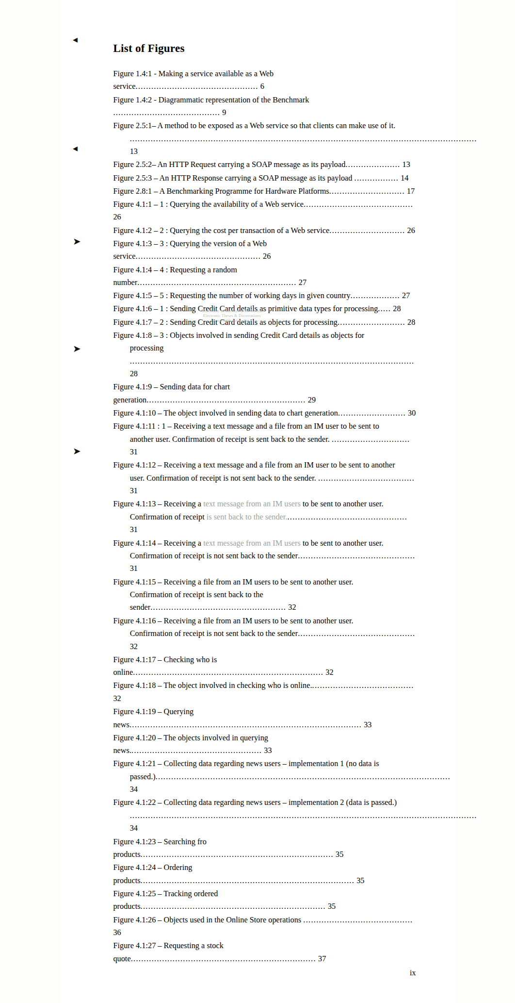◂ ◂ ➤ ➤ ➤
List of Figures
Figure 1.4:1 - Making a service available as a Web service............................................... 6
Figure 1.4:2 - Diagrammatic representation of the Benchmark ......................................... 9
Figure 2.5:1– A method to be exposed as a Web service so that clients can make use of it. ..................................................................................................................................... 13
Figure 2.5:2– An HTTP Request carrying a SOAP message as its payload..................... 13
Figure 2.5:3 – An HTTP Response carrying a SOAP message as its payload ................. 14
Figure 2.8:1 – A Benchmarking Programme for Hardware Platforms............................. 17
Figure 4.1:1 – 1 : Querying the availability of a Web service.......................................... 26
Figure 4.1:2 – 2 : Querying the cost per transaction of a Web service............................. 26
Figure 4.1:3 – 3 : Querying the version of a Web service................................................ 26
Figure 4.1:4 – 4 : Requesting a random number............................................................. 27
Figure 4.1:5 – 5 : Requesting the number of working days in given country................... 27
Figure 4.1:6 – 1 : Sending Credit Card details as primitive data types for processing..... 28
Figure 4.1:7 – 2 : Sending Credit Card details as objects for processing.......................... 28
Figure 4.1:8 – 3 : Objects involved in sending Credit Card details as objects for processing ............................................................................................................. 28
Figure 4.1:9 – Sending data for chart generation............................................................. 29
Figure 4.1:10 – The object involved in sending data to chart generation.......................... 30
Figure 4.1:11 : 1 – Receiving a text message and a file from an IM user to be sent to another user. Confirmation of receipt is sent back to the sender. .............................. 31
Figure 4.1:12 – Receiving a text message and a file from an IM user to be sent to another user. Confirmation of receipt is not sent back to the sender. ..................................... 31
Figure 4.1:13 – Receiving a text message from an IM users to be sent to another user. Confirmation of receipt is sent back to the sender............................................... 31
Figure 4.1:14 – Receiving a text message from an IM users to be sent to another user. Confirmation of receipt is not sent back to the sender............................................. 31
Figure 4.1:15 – Receiving a file from an IM users to be sent to another user. Confirmation of receipt is sent back to the sender.................................................... 32
Figure 4.1:16 – Receiving a file from an IM users to be sent to another user. Confirmation of receipt is not sent back to the sender............................................. 32
Figure 4.1:17 – Checking who is online......................................................................... 32
Figure 4.1:18 – The object involved in checking who is online........................................ 32
Figure 4.1:19 – Querying news......................................................................................... 33
Figure 4.1:20 – The objects involved in querying news................................................... 33
Figure 4.1:21 – Collecting data regarding news users – implementation 1 (no data is passed.)................................................................................................................. 34
Figure 4.1:22 – Collecting data regarding news users – implementation 2 (data is passed.) ..................................................................................................................................... 34
Figure 4.1:23 – Searching fro products.......................................................................... 35
Figure 4.1:24 – Ordering products.................................................................................. 35
Figure 4.1:25 – Tracking ordered products....................................................................... 35
Figure 4.1:26 – Objects used in the Online Store operations .......................................... 36
Figure 4.1:27 – Requesting a stock quote....................................................................... 37
University of Moratuwa, Sri Lanka.
Electronic Theses & Dissertations
www.lib.mrt.ac.lk
ix